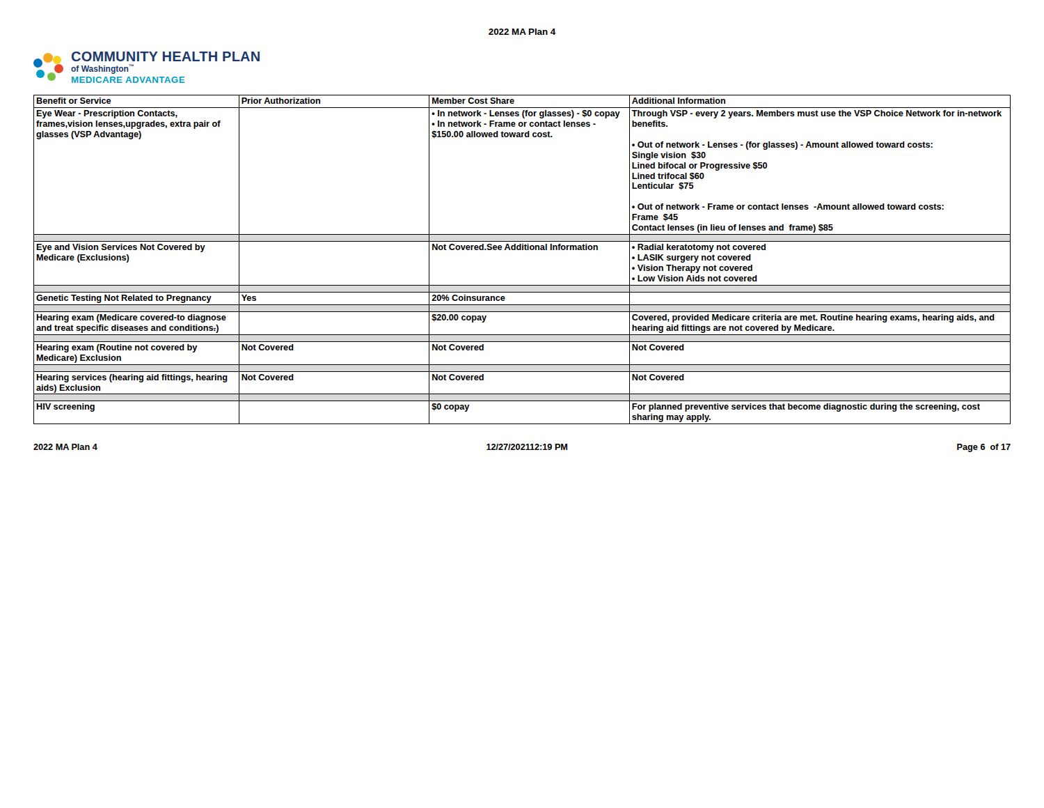2022 MA Plan 4
COMMUNITY HEALTH PLAN
of Washington™
MEDICARE ADVANTAGE
| Benefit or Service | Prior Authorization | Member Cost Share | Additional Information |
| --- | --- | --- | --- |
| Eye Wear - Prescription Contacts, frames,vision lenses,upgrades, extra pair of glasses (VSP Advantage) | | • In network - Lenses (for glasses) - $0 copay • In network - Frame or contact lenses - $150.00 allowed toward cost. | Through VSP - every 2 years. Members must use the VSP Choice Network for in-network benefits. • Out of network - Lenses - (for glasses) - Amount allowed toward costs: Single vision $30 Lined bifocal or Progressive $50 Lined trifocal $60 Lenticular $75 • Out of network - Frame or contact lenses -Amount allowed toward costs: Frame $45 Contact lenses (in lieu of lenses and frame) $85 |
| Eye and Vision Services Not Covered by Medicare (Exclusions) | | Not Covered.See Additional Information | • Radial keratotomy not covered • LASIK surgery not covered • Vision Therapy not covered • Low Vision Aids not covered |
| Genetic Testing Not Related to Pregnancy | Yes | 20% Coinsurance | |
| Hearing exam (Medicare covered-to diagnose and treat specific diseases and conditions . ) | | $20.00 copay | Covered, provided Medicare criteria are met. Routine hearing exams, hearing aids, and hearing aid fittings are not covered by Medicare. |
| Hearing exam (Routine not covered by Medicare) Exclusion | Not Covered | Not Covered | Not Covered |
| Hearing services (hearing aid fittings, hearing aids) Exclusion | Not Covered | Not Covered | Not Covered |
| HIV screening | | $0 copay | For planned preventive services that become diagnostic during the screening, cost sharing may apply. |
2022 MA Plan 4
12/27/202112:19 PM
Page 6 of 17